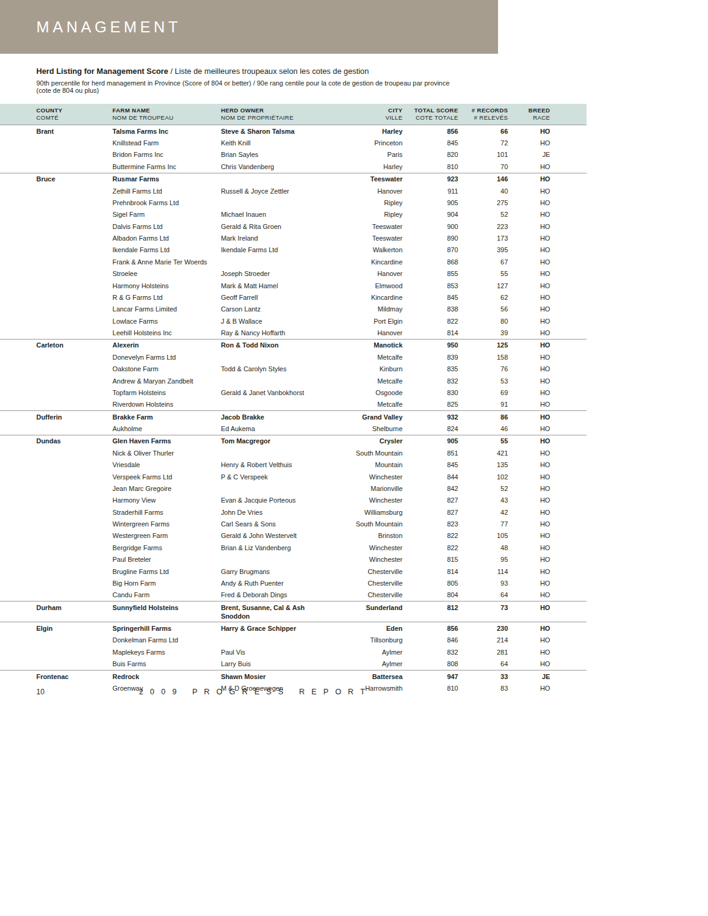Management
Herd Listing for Management Score / Liste de meilleures troupeaux selon les cotes de gestion
90th percentile for herd management in Province (Score of 804 or better) / 90e rang centile pour la cote de gestion de troupeau par province (cote de 804 ou plus)
| COUNTY COMTÉ | FARM NAME NOM DE TROUPEAU | HERD OWNER NOM DE PROPRIÉTAIRE | CITY VILLE | TOTAL SCORE COTE TOTALE | # RECORDS # RELEVÉS | BREED RACE |
| --- | --- | --- | --- | --- | --- | --- |
| Brant | Talsma Farms Inc | Steve & Sharon Talsma | Harley | 856 | 66 | HO |
| | Knillstead Farm | Keith Knill | Princeton | 845 | 72 | HO |
| | Bridon Farms Inc | Brian Sayles | Paris | 820 | 101 | JE |
| | Buttermine Farms Inc | Chris Vandenberg | Harley | 810 | 70 | HO |
| Bruce | Rusmar Farms | | Teeswater | 923 | 146 | HO |
| | Zethill Farms Ltd | Russell & Joyce Zettler | Hanover | 911 | 40 | HO |
| | Prehnbrook Farms Ltd | | Ripley | 905 | 275 | HO |
| | Sigel Farm | Michael Inauen | Ripley | 904 | 52 | HO |
| | Dalvis Farms Ltd | Gerald & Rita Groen | Teeswater | 900 | 223 | HO |
| | Albadon Farms Ltd | Mark Ireland | Teeswater | 890 | 173 | HO |
| | Ikendale Farms Ltd | Ikendale Farms Ltd | Walkerton | 870 | 395 | HO |
| | Frank & Anne Marie Ter Woerds | | Kincardine | 868 | 67 | HO |
| | Stroelee | Joseph Stroeder | Hanover | 855 | 55 | HO |
| | Harmony Holsteins | Mark & Matt Hamel | Elmwood | 853 | 127 | HO |
| | R & G Farms Ltd | Geoff Farrell | Kincardine | 845 | 62 | HO |
| | Lancar Farms Limited | Carson Lantz | Mildmay | 838 | 56 | HO |
| | Lowlace Farms | J & B Wallace | Port Elgin | 822 | 80 | HO |
| | Leehill Holsteins Inc | Ray & Nancy Hoffarth | Hanover | 814 | 39 | HO |
| Carleton | Alexerin | Ron & Todd Nixon | Manotick | 950 | 125 | HO |
| | Donevelyn Farms Ltd | | Metcalfe | 839 | 158 | HO |
| | Oakstone Farm | Todd & Carolyn Styles | Kinburn | 835 | 76 | HO |
| | Andrew & Maryan Zandbelt | | Metcalfe | 832 | 53 | HO |
| | Topfarm Holsteins | Gerald & Janet Vanbokhorst | Osgoode | 830 | 69 | HO |
| | Riverdown Holsteins | | Metcalfe | 825 | 91 | HO |
| Dufferin | Brakke Farm | Jacob Brakke | Grand Valley | 932 | 86 | HO |
| | Aukholme | Ed Aukema | Shelburne | 824 | 46 | HO |
| Dundas | Glen Haven Farms | Tom Macgregor | Crysler | 905 | 55 | HO |
| | Nick & Oliver Thurler | | South Mountain | 851 | 421 | HO |
| | Vriesdale | Henry & Robert Velthuis | Mountain | 845 | 135 | HO |
| | Verspeek Farms Ltd | P & C Verspeek | Winchester | 844 | 102 | HO |
| | Jean Marc Gregoire | | Marionville | 842 | 52 | HO |
| | Harmony View | Evan & Jacquie Porteous | Winchester | 827 | 43 | HO |
| | Straderhill Farms | John De Vries | Williamsburg | 827 | 42 | HO |
| | Wintergreen Farms | Carl Sears & Sons | South Mountain | 823 | 77 | HO |
| | Westergreen Farm | Gerald & John Westervelt | Brinston | 822 | 105 | HO |
| | Bergridge Farms | Brian & Liz Vandenberg | Winchester | 822 | 48 | HO |
| | Paul Breteler | | Winchester | 815 | 95 | HO |
| | Brugline Farms Ltd | Garry Brugmans | Chesterville | 814 | 114 | HO |
| | Big Horn Farm | Andy & Ruth Puenter | Chesterville | 805 | 93 | HO |
| | Candu Farm | Fred & Deborah Dings | Chesterville | 804 | 64 | HO |
| Durham | Sunnyfield Holsteins | Brent, Susanne, Cal & Ash Snoddon | Sunderland | 812 | 73 | HO |
| Elgin | Springerhill Farms | Harry & Grace Schipper | Eden | 856 | 230 | HO |
| | Donkelman Farms Ltd | | Tillsonburg | 846 | 214 | HO |
| | Maplekeys Farms | Paul Vis | Aylmer | 832 | 281 | HO |
| | Buis Farms | Larry Buis | Aylmer | 808 | 64 | HO |
| Frontenac | Redrock | Shawn Mosier | Battersea | 947 | 33 | JE |
| | Groenway | M & D Groenewegen | Harrowsmith | 810 | 83 | HO |
10
2 0 0 9 P R O G R E S S R E P O R T